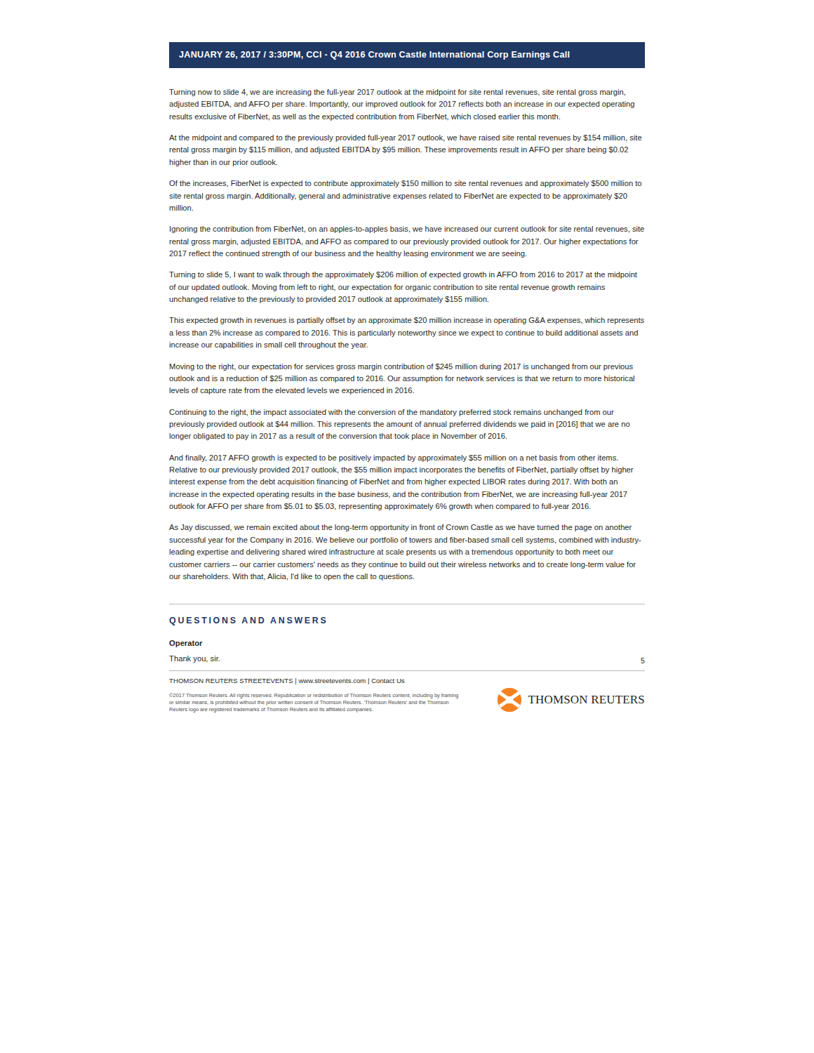JANUARY 26, 2017 / 3:30PM, CCI - Q4 2016 Crown Castle International Corp Earnings Call
Turning now to slide 4, we are increasing the full-year 2017 outlook at the midpoint for site rental revenues, site rental gross margin, adjusted EBITDA, and AFFO per share. Importantly, our improved outlook for 2017 reflects both an increase in our expected operating results exclusive of FiberNet, as well as the expected contribution from FiberNet, which closed earlier this month.
At the midpoint and compared to the previously provided full-year 2017 outlook, we have raised site rental revenues by $154 million, site rental gross margin by $115 million, and adjusted EBITDA by $95 million. These improvements result in AFFO per share being $0.02 higher than in our prior outlook.
Of the increases, FiberNet is expected to contribute approximately $150 million to site rental revenues and approximately $500 million to site rental gross margin. Additionally, general and administrative expenses related to FiberNet are expected to be approximately $20 million.
Ignoring the contribution from FiberNet, on an apples-to-apples basis, we have increased our current outlook for site rental revenues, site rental gross margin, adjusted EBITDA, and AFFO as compared to our previously provided outlook for 2017. Our higher expectations for 2017 reflect the continued strength of our business and the healthy leasing environment we are seeing.
Turning to slide 5, I want to walk through the approximately $206 million of expected growth in AFFO from 2016 to 2017 at the midpoint of our updated outlook. Moving from left to right, our expectation for organic contribution to site rental revenue growth remains unchanged relative to the previously to provided 2017 outlook at approximately $155 million.
This expected growth in revenues is partially offset by an approximate $20 million increase in operating G&A expenses, which represents a less than 2% increase as compared to 2016. This is particularly noteworthy since we expect to continue to build additional assets and increase our capabilities in small cell throughout the year.
Moving to the right, our expectation for services gross margin contribution of $245 million during 2017 is unchanged from our previous outlook and is a reduction of $25 million as compared to 2016. Our assumption for network services is that we return to more historical levels of capture rate from the elevated levels we experienced in 2016.
Continuing to the right, the impact associated with the conversion of the mandatory preferred stock remains unchanged from our previously provided outlook at $44 million. This represents the amount of annual preferred dividends we paid in [2016] that we are no longer obligated to pay in 2017 as a result of the conversion that took place in November of 2016.
And finally, 2017 AFFO growth is expected to be positively impacted by approximately $55 million on a net basis from other items. Relative to our previously provided 2017 outlook, the $55 million impact incorporates the benefits of FiberNet, partially offset by higher interest expense from the debt acquisition financing of FiberNet and from higher expected LIBOR rates during 2017. With both an increase in the expected operating results in the base business, and the contribution from FiberNet, we are increasing full-year 2017 outlook for AFFO per share from $5.01 to $5.03, representing approximately 6% growth when compared to full-year 2016.
As Jay discussed, we remain excited about the long-term opportunity in front of Crown Castle as we have turned the page on another successful year for the Company in 2016. We believe our portfolio of towers and fiber-based small cell systems, combined with industry-leading expertise and delivering shared wired infrastructure at scale presents us with a tremendous opportunity to both meet our customer carriers -- our carrier customers' needs as they continue to build out their wireless networks and to create long-term value for our shareholders. With that, Alicia, I'd like to open the call to questions.
QUESTIONS AND ANSWERS
Operator
Thank you, sir.
5
THOMSON REUTERS STREETEVENTS | www.streetevents.com | Contact Us
©2017 Thomson Reuters. All rights reserved. Republication or redistribution of Thomson Reuters content, including by framing or similar means, is prohibited without the prior written consent of Thomson Reuters. 'Thomson Reuters' and the Thomson Reuters logo are registered trademarks of Thomson Reuters and its affiliated companies.
THOMSON REUTERS